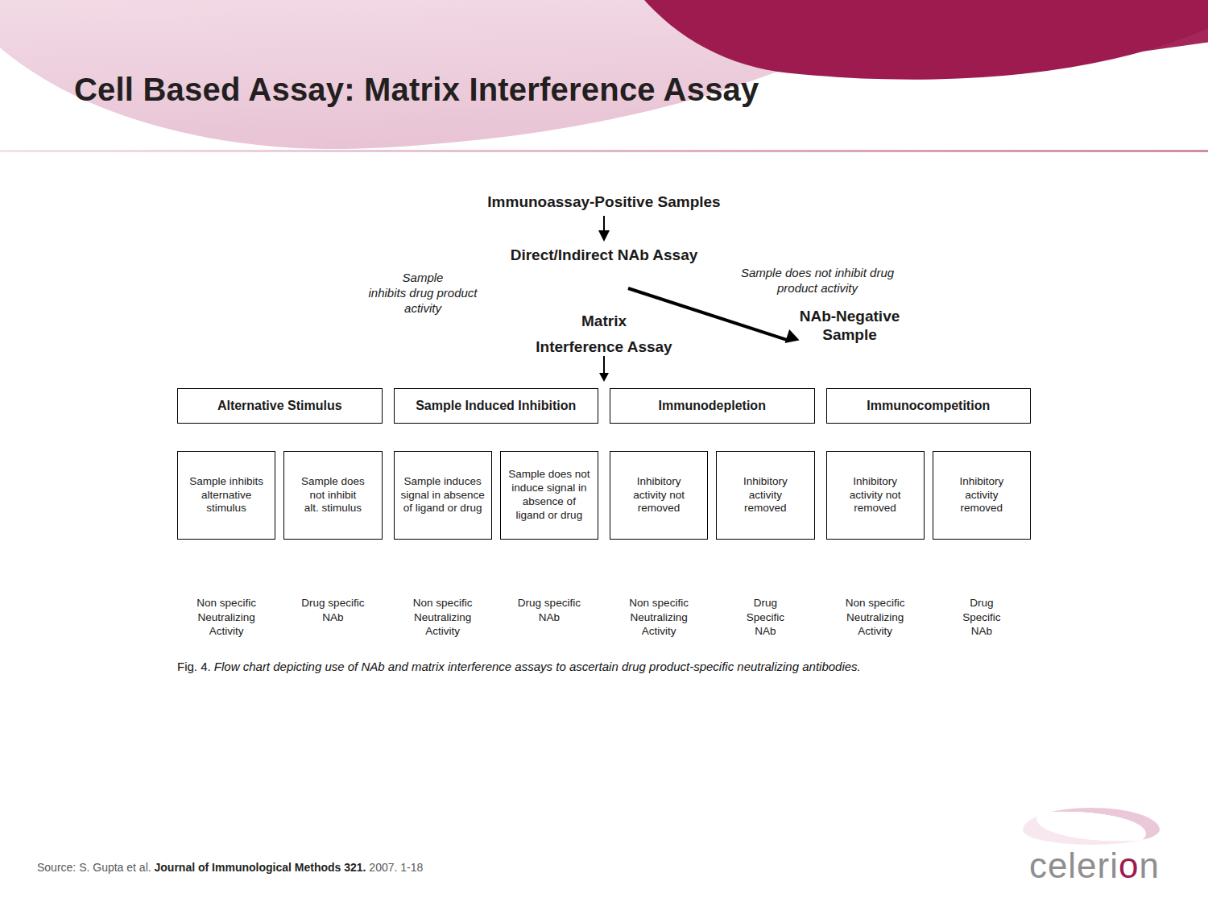Cell Based Assay: Matrix Interference Assay
Immunoassay-Positive Samples
Direct/Indirect NAb Assay
Sample
inhibits drug product
activity
Sample does not inhibit drug
product activity
Matrix
NAb-Negative
Sample
Interference Assay
Alternative Stimulus
Sample Induced Inhibition
Immunodepletion
Immunocompetition
Sample inhibits
alternative
stimulus
Sample does
not inhibit
alt. stimulus
Sample induces
signal in absence
of ligand or drug
Sample does not
induce signal in
absence of
ligand or drug
Inhibitory
activity not
removed
Inhibitory
activity
removed
Inhibitory
activity not
removed
Inhibitory
activity
removed
Non specific
Neutralizing
Activity
Drug specific
NAb
Non specific
Neutralizing
Activity
Drug specific
NAb
Non specific
Neutralizing
Activity
Drug
Specific
NAb
Non specific
Neutralizing
Activity
Drug
Specific
NAb
Fig. 4. Flow chart depicting use of NAb and matrix interference assays to ascertain drug product-specific neutralizing antibodies.
Source: S. Gupta et al. Journal of Immunological Methods 321. 2007. 1-18
celerion